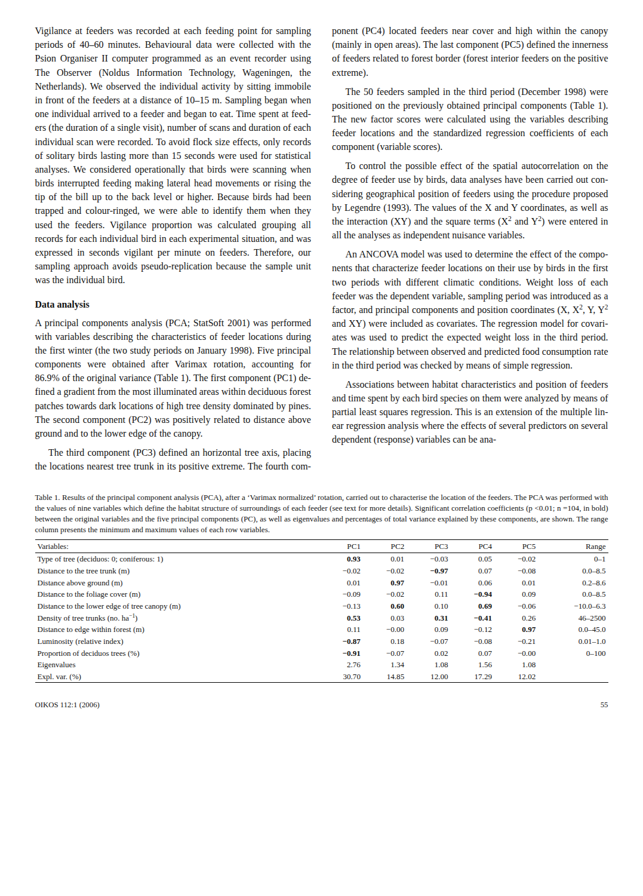Vigilance at feeders was recorded at each feeding point for sampling periods of 40–60 minutes. Behavioural data were collected with the Psion Organiser II computer programmed as an event recorder using The Observer (Noldus Information Technology, Wageningen, the Netherlands). We observed the individual activity by sitting immobile in front of the feeders at a distance of 10–15 m. Sampling began when one individual arrived to a feeder and began to eat. Time spent at feeders (the duration of a single visit), number of scans and duration of each individual scan were recorded. To avoid flock size effects, only records of solitary birds lasting more than 15 seconds were used for statistical analyses. We considered operationally that birds were scanning when birds interrupted feeding making lateral head movements or rising the tip of the bill up to the back level or higher. Because birds had been trapped and colour-ringed, we were able to identify them when they used the feeders. Vigilance proportion was calculated grouping all records for each individual bird in each experimental situation, and was expressed in seconds vigilant per minute on feeders. Therefore, our sampling approach avoids pseudo-replication because the sample unit was the individual bird.
Data analysis
A principal components analysis (PCA; StatSoft 2001) was performed with variables describing the characteristics of feeder locations during the first winter (the two study periods on January 1998). Five principal components were obtained after Varimax rotation, accounting for 86.9% of the original variance (Table 1). The first component (PC1) defined a gradient from the most illuminated areas within deciduous forest patches towards dark locations of high tree density dominated by pines. The second component (PC2) was positively related to distance above ground and to the lower edge of the canopy.
The third component (PC3) defined an horizontal tree axis, placing the locations nearest tree trunk in its positive extreme. The fourth component (PC4) located feeders near cover and high within the canopy (mainly in open areas). The last component (PC5) defined the innerness of feeders related to forest border (forest interior feeders on the positive extreme).
The 50 feeders sampled in the third period (December 1998) were positioned on the previously obtained principal components (Table 1). The new factor scores were calculated using the variables describing feeder locations and the standardized regression coefficients of each component (variable scores).
To control the possible effect of the spatial autocorrelation on the degree of feeder use by birds, data analyses have been carried out considering geographical position of feeders using the procedure proposed by Legendre (1993). The values of the X and Y coordinates, as well as the interaction (XY) and the square terms (X2 and Y2) were entered in all the analyses as independent nuisance variables.
An ANCOVA model was used to determine the effect of the components that characterize feeder locations on their use by birds in the first two periods with different climatic conditions. Weight loss of each feeder was the dependent variable, sampling period was introduced as a factor, and principal components and position coordinates (X, X2, Y, Y2 and XY) were included as covariates. The regression model for covariates was used to predict the expected weight loss in the third period. The relationship between observed and predicted food consumption rate in the third period was checked by means of simple regression.
Associations between habitat characteristics and position of feeders and time spent by each bird species on them were analyzed by means of partial least squares regression. This is an extension of the multiple linear regression analysis where the effects of several predictors on several dependent (response) variables can be ana-
Table 1. Results of the principal component analysis (PCA), after a ‘Varimax normalized’ rotation, carried out to characterise the location of the feeders. The PCA was performed with the values of nine variables which define the habitat structure of surroundings of each feeder (see text for more details). Significant correlation coefficients (p <0.01; n =104, in bold) between the original variables and the five principal components (PC), as well as eigenvalues and percentages of total variance explained by these components, are shown. The range column presents the minimum and maximum values of each row variables.
| Variables: | PC1 | PC2 | PC3 | PC4 | PC5 | Range |
| --- | --- | --- | --- | --- | --- | --- |
| Type of tree (deciduos: 0; coniferous: 1) | 0.93 | 0.01 | −0.03 | 0.05 | −0.02 | 0–1 |
| Distance to the tree trunk (m) | −0.02 | −0.02 | −0.97 | 0.07 | −0.08 | 0.0–8.5 |
| Distance above ground (m) | 0.01 | 0.97 | −0.01 | 0.06 | 0.01 | 0.2–8.6 |
| Distance to the foliage cover (m) | −0.09 | −0.02 | 0.11 | −0.94 | 0.09 | 0.0–8.5 |
| Distance to the lower edge of tree canopy (m) | −0.13 | 0.60 | 0.10 | 0.69 | −0.06 | −10.0–6.3 |
| Density of tree trunks (no. ha −1 ) | 0.53 | 0.03 | 0.31 | −0.41 | 0.26 | 46–2500 |
| Distance to edge within forest (m) | 0.11 | −0.00 | 0.09 | −0.12 | 0.97 | 0.0–45.0 |
| Luminosity (relative index) | −0.87 | 0.18 | −0.07 | −0.08 | −0.21 | 0.01–1.0 |
| Proportion of deciduos trees (%) | −0.91 | −0.07 | 0.02 | 0.07 | −0.00 | 0–100 |
| Eigenvalues | 2.76 | 1.34 | 1.08 | 1.56 | 1.08 | |
| Expl. var. (%) | 30.70 | 14.85 | 12.00 | 17.29 | 12.02 | |
OIKOS 112:1 (2006) 55